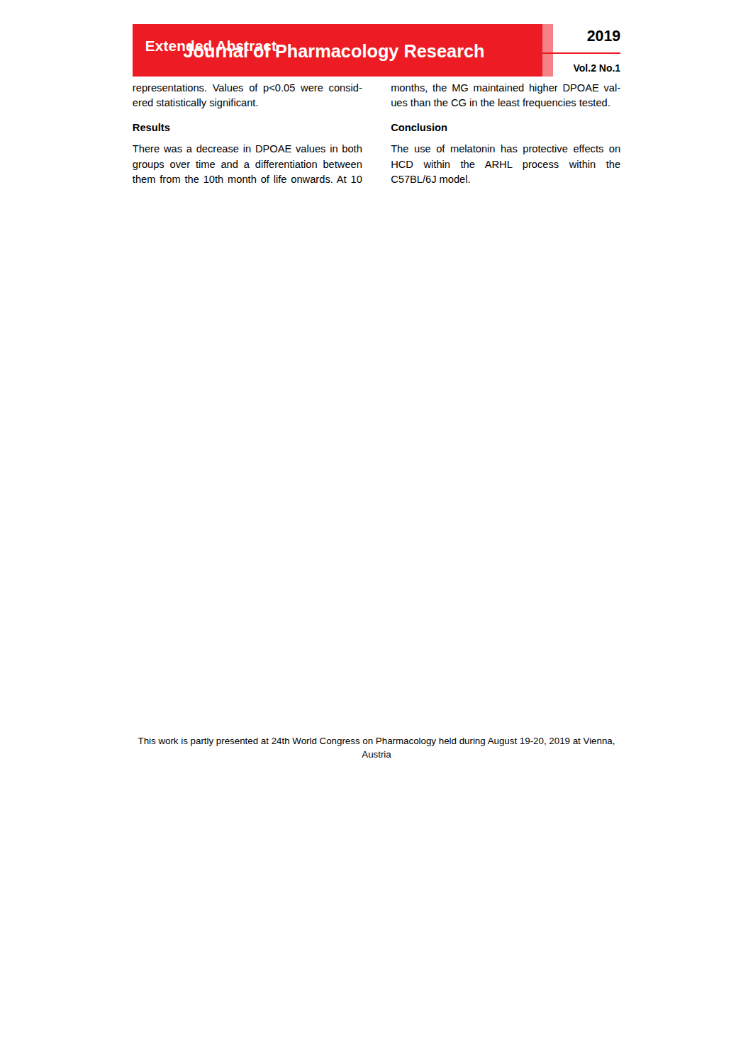Extended Abstract
Journal of Pharmacology Research
2019
Vol.2 No.1
representations. Values of p<0.05 were considered statistically significant.
Results
There was a decrease in DPOAE values in both groups over time and a differentiation between them from the 10th month of life onwards. At 10 months, the MG maintained higher DPOAE values than the CG in the least frequencies tested.
Conclusion
The use of melatonin has protective effects on HCD within the ARHL process within the C57BL/6J model.
This work is partly presented at 24th World Congress on Pharmacology held during August 19-20, 2019 at Vienna, Austria